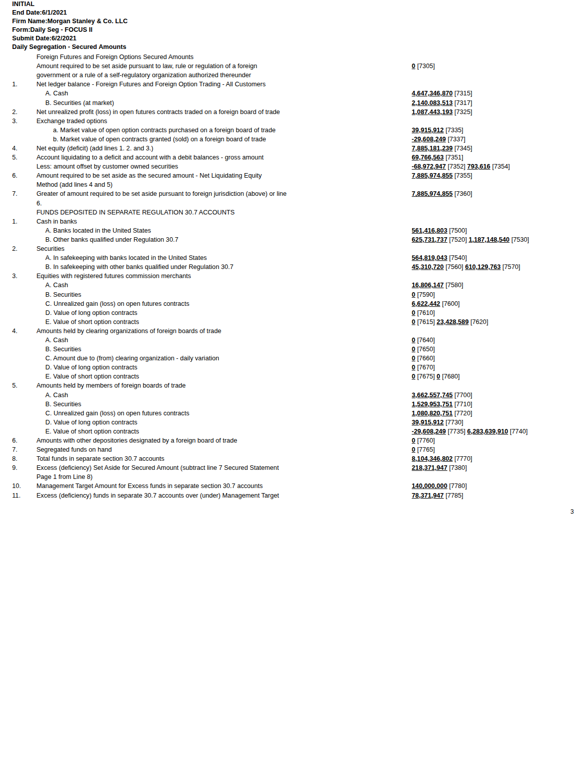INITIAL
End Date:6/1/2021
Firm Name:Morgan Stanley & Co. LLC
Form:Daily Seg - FOCUS II
Submit Date:6/2/2021
Daily Segregation - Secured Amounts
| | Foreign Futures and Foreign Options Secured Amounts | |
| | Amount required to be set aside pursuant to law, rule or regulation of a foreign | 0 [7305] |
| | government or a rule of a self-regulatory organization authorized thereunder | |
| 1. | Net ledger balance - Foreign Futures and Foreign Option Trading - All Customers | |
| | A. Cash | 4,647,346,870 [7315] |
| | B. Securities (at market) | 2,140,083,513 [7317] |
| 2. | Net unrealized profit (loss) in open futures contracts traded on a foreign board of trade | 1,087,443,193 [7325] |
| 3. | Exchange traded options | |
| | a. Market value of open option contracts purchased on a foreign board of trade | 39,915,912 [7335] |
| | b. Market value of open contracts granted (sold) on a foreign board of trade | -29,608,249 [7337] |
| 4. | Net equity (deficit) (add lines 1. 2. and 3.) | 7,885,181,239 [7345] |
| 5. | Account liquidating to a deficit and account with a debit balances - gross amount | 69,766,563 [7351] |
| | Less: amount offset by customer owned securities | -68,972,947 [7352] 793,616 [7354] |
| 6. | Amount required to be set aside as the secured amount - Net Liquidating Equity | 7,885,974,855 [7355] |
| | Method (add lines 4 and 5) | |
| 7. | Greater of amount required to be set aside pursuant to foreign jurisdiction (above) or line | 7,885,974,855 [7360] |
| | 6. | |
| | FUNDS DEPOSITED IN SEPARATE REGULATION 30.7 ACCOUNTS | |
| 1. | Cash in banks | |
| | A. Banks located in the United States | 561,416,803 [7500] |
| | B. Other banks qualified under Regulation 30.7 | 625,731,737 [7520] 1,187,148,540 [7530] |
| 2. | Securities | |
| | A. In safekeeping with banks located in the United States | 564,819,043 [7540] |
| | B. In safekeeping with other banks qualified under Regulation 30.7 | 45,310,720 [7560] 610,129,763 [7570] |
| 3. | Equities with registered futures commission merchants | |
| | A. Cash | 16,806,147 [7580] |
| | B. Securities | 0 [7590] |
| | C. Unrealized gain (loss) on open futures contracts | 6,622,442 [7600] |
| | D. Value of long option contracts | 0 [7610] |
| | E. Value of short option contracts | 0 [7615] 23,428,589 [7620] |
| 4. | Amounts held by clearing organizations of foreign boards of trade | |
| | A. Cash | 0 [7640] |
| | B. Securities | 0 [7650] |
| | C. Amount due to (from) clearing organization - daily variation | 0 [7660] |
| | D. Value of long option contracts | 0 [7670] |
| | E. Value of short option contracts | 0 [7675] 0 [7680] |
| 5. | Amounts held by members of foreign boards of trade | |
| | A. Cash | 3,662,557,745 [7700] |
| | B. Securities | 1,529,953,751 [7710] |
| | C. Unrealized gain (loss) on open futures contracts | 1,080,820,751 [7720] |
| | D. Value of long option contracts | 39,915,912 [7730] |
| | E. Value of short option contracts | -29,608,249 [7735] 6,283,639,910 [7740] |
| 6. | Amounts with other depositories designated by a foreign board of trade | 0 [7760] |
| 7. | Segregated funds on hand | 0 [7765] |
| 8. | Total funds in separate section 30.7 accounts | 8,104,346,802 [7770] |
| 9. | Excess (deficiency) Set Aside for Secured Amount (subtract line 7 Secured Statement | 218,371,947 [7380] |
| | Page 1 from Line 8) | |
| 10. | Management Target Amount for Excess funds in separate section 30.7 accounts | 140,000,000 [7780] |
| 11. | Excess (deficiency) funds in separate 30.7 accounts over (under) Management Target | 78,371,947 [7785] |
3